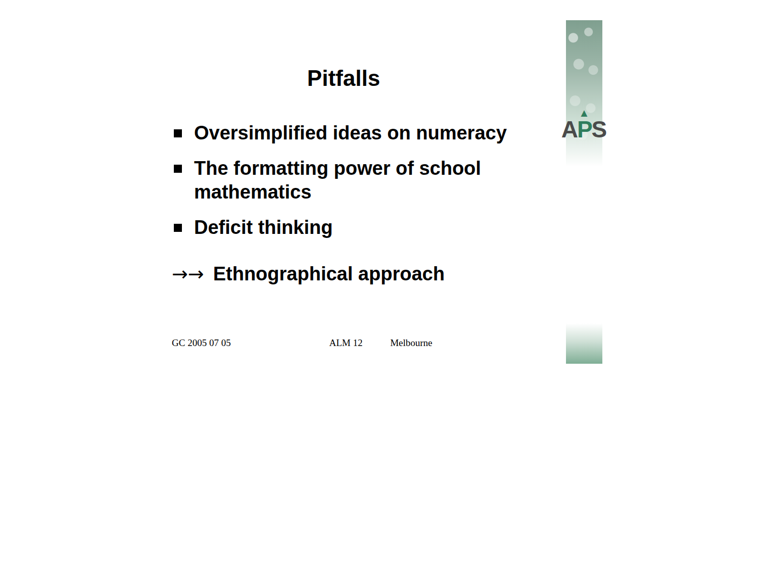▲ APS
Pitfalls
Oversimplified ideas on numeracy
The formatting power of school mathematics
Deficit thinking
→→Ethnographical approach
GC 2005 07 05 ALM 12 Melbourne